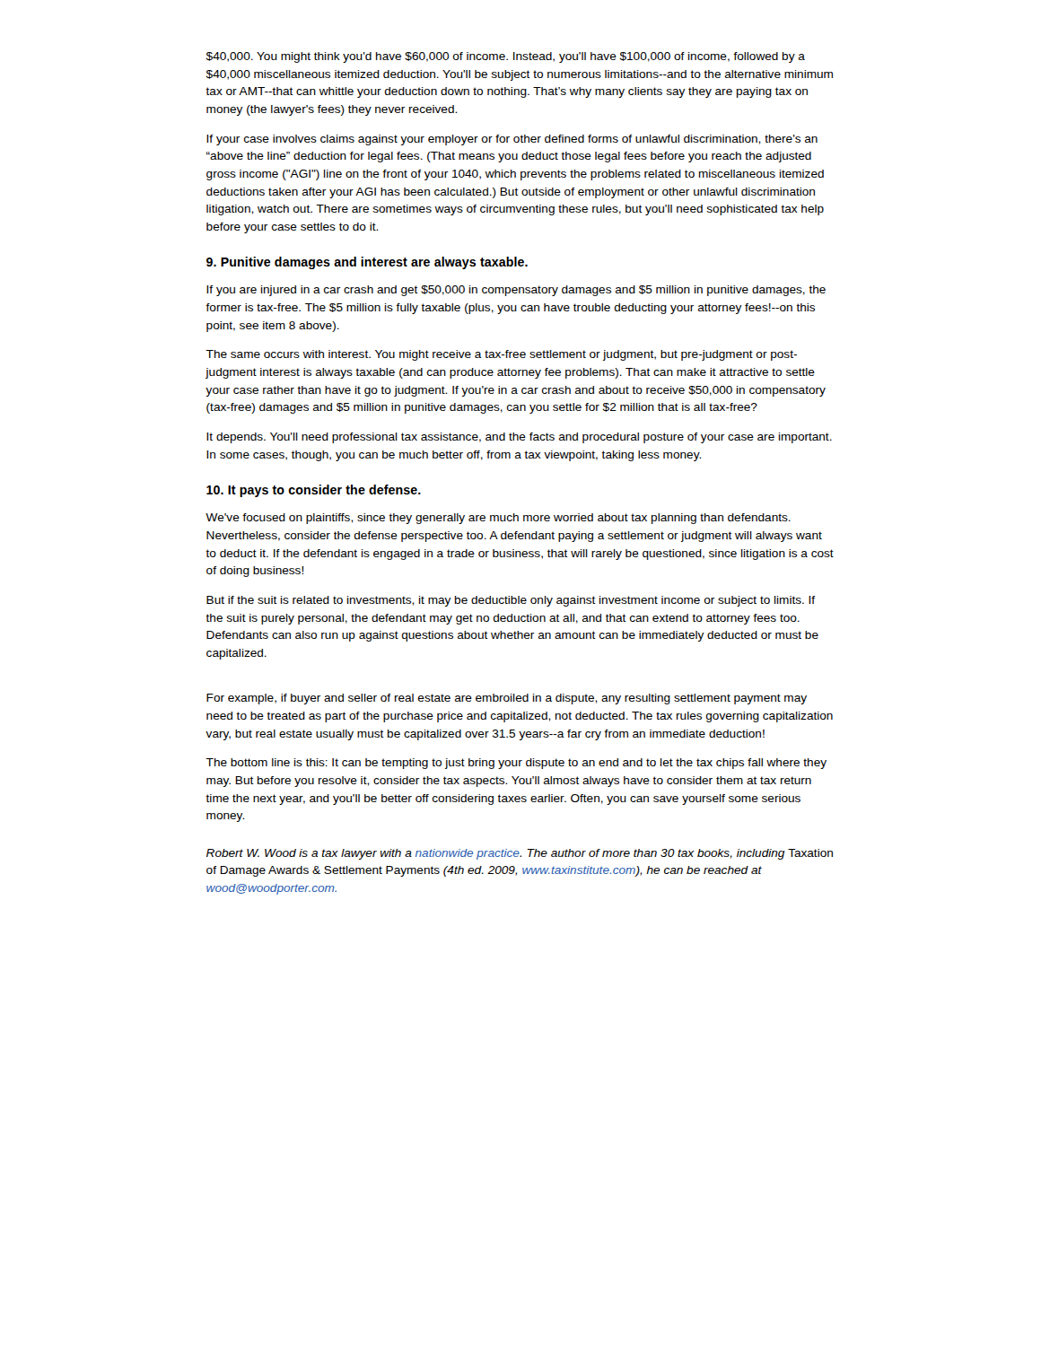$40,000. You might think you'd have $60,000 of income. Instead, you'll have $100,000 of income, followed by a $40,000 miscellaneous itemized deduction. You'll be subject to numerous limitations--and to the alternative minimum tax or AMT--that can whittle your deduction down to nothing. That’s why many clients say they are paying tax on money (the lawyer's fees) they never received.
If your case involves claims against your employer or for other defined forms of unlawful discrimination, there's an “above the line” deduction for legal fees. (That means you deduct those legal fees before you reach the adjusted gross income ("AGI") line on the front of your 1040, which prevents the problems related to miscellaneous itemized deductions taken after your AGI has been calculated.) But outside of employment or other unlawful discrimination litigation, watch out. There are sometimes ways of circumventing these rules, but you'll need sophisticated tax help before your case settles to do it.
9. Punitive damages and interest are always taxable.
If you are injured in a car crash and get $50,000 in compensatory damages and $5 million in punitive damages, the former is tax-free. The $5 million is fully taxable (plus, you can have trouble deducting your attorney fees!--on this point, see item 8 above).
The same occurs with interest. You might receive a tax-free settlement or judgment, but pre-judgment or post-judgment interest is always taxable (and can produce attorney fee problems). That can make it attractive to settle your case rather than have it go to judgment. If you're in a car crash and about to receive $50,000 in compensatory (tax-free) damages and $5 million in punitive damages, can you settle for $2 million that is all tax-free?
It depends. You'll need professional tax assistance, and the facts and procedural posture of your case are important. In some cases, though, you can be much better off, from a tax viewpoint, taking less money.
10. It pays to consider the defense.
We've focused on plaintiffs, since they generally are much more worried about tax planning than defendants. Nevertheless, consider the defense perspective too. A defendant paying a settlement or judgment will always want to deduct it. If the defendant is engaged in a trade or business, that will rarely be questioned, since litigation is a cost of doing business!
But if the suit is related to investments, it may be deductible only against investment income or subject to limits. If the suit is purely personal, the defendant may get no deduction at all, and that can extend to attorney fees too. Defendants can also run up against questions about whether an amount can be immediately deducted or must be capitalized.
For example, if buyer and seller of real estate are embroiled in a dispute, any resulting settlement payment may need to be treated as part of the purchase price and capitalized, not deducted. The tax rules governing capitalization vary, but real estate usually must be capitalized over 31.5 years--a far cry from an immediate deduction!
The bottom line is this: It can be tempting to just bring your dispute to an end and to let the tax chips fall where they may. But before you resolve it, consider the tax aspects. You'll almost always have to consider them at tax return time the next year, and you'll be better off considering taxes earlier. Often, you can save yourself some serious money.
Robert W. Wood is a tax lawyer with a nationwide practice. The author of more than 30 tax books, including Taxation of Damage Awards & Settlement Payments (4th ed. 2009, www.taxinstitute.com), he can be reached at wood@woodporter.com.